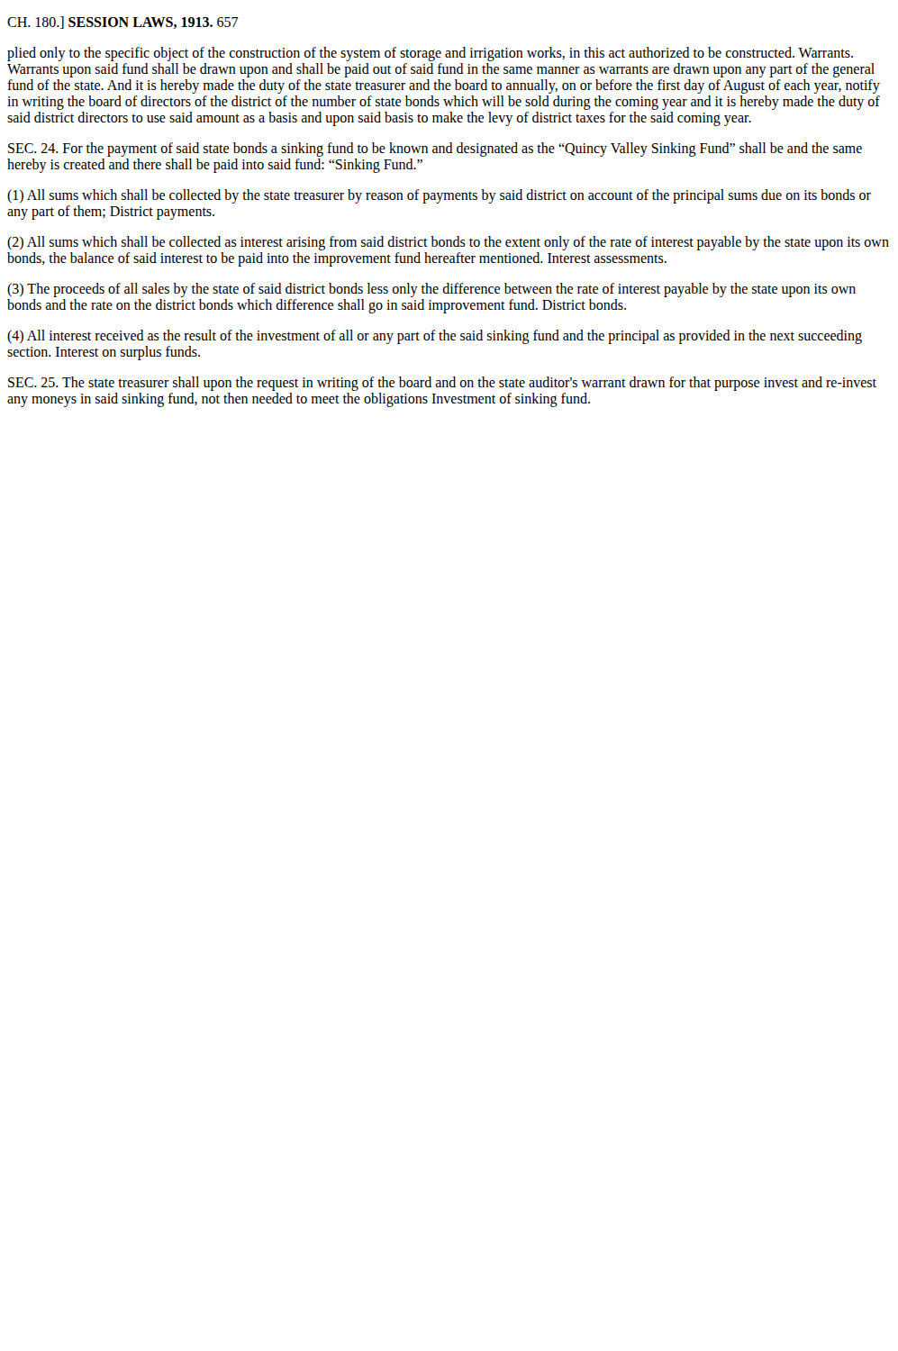CH. 180.] SESSION LAWS, 1913. 657
plied only to the specific object of the construction of the system of storage and irrigation works, in this act authorized to be constructed. Warrants. Warrants upon said fund shall be drawn upon and shall be paid out of said fund in the same manner as warrants are drawn upon any part of the general fund of the state. And it is hereby made the duty of the state treasurer and the board to annually, on or before the first day of August of each year, notify in writing the board of directors of the district of the number of state bonds which will be sold during the coming year and it is hereby made the duty of said district directors to use said amount as a basis and upon said basis to make the levy of district taxes for the said coming year.
SEC. 24. For the payment of said state bonds a sinking fund to be known and designated as the “Quincy Valley Sinking Fund” shall be and the same hereby is created and there shall be paid into said fund: “Sinking Fund.”
(1) All sums which shall be collected by the state treasurer by reason of payments by said district on account of the principal sums due on its bonds or any part of them; District payments.
(2) All sums which shall be collected as interest arising from said district bonds to the extent only of the rate of interest payable by the state upon its own bonds, the balance of said interest to be paid into the improvement fund hereafter mentioned. Interest assessments.
(3) The proceeds of all sales by the state of said district bonds less only the difference between the rate of interest payable by the state upon its own bonds and the rate on the district bonds which difference shall go in said improvement fund. District bonds.
(4) All interest received as the result of the investment of all or any part of the said sinking fund and the principal as provided in the next succeeding section. Interest on surplus funds.
SEC. 25. The state treasurer shall upon the request in writing of the board and on the state auditor's warrant drawn for that purpose invest and re-invest any moneys in said sinking fund, not then needed to meet the obligations Investment of sinking fund.